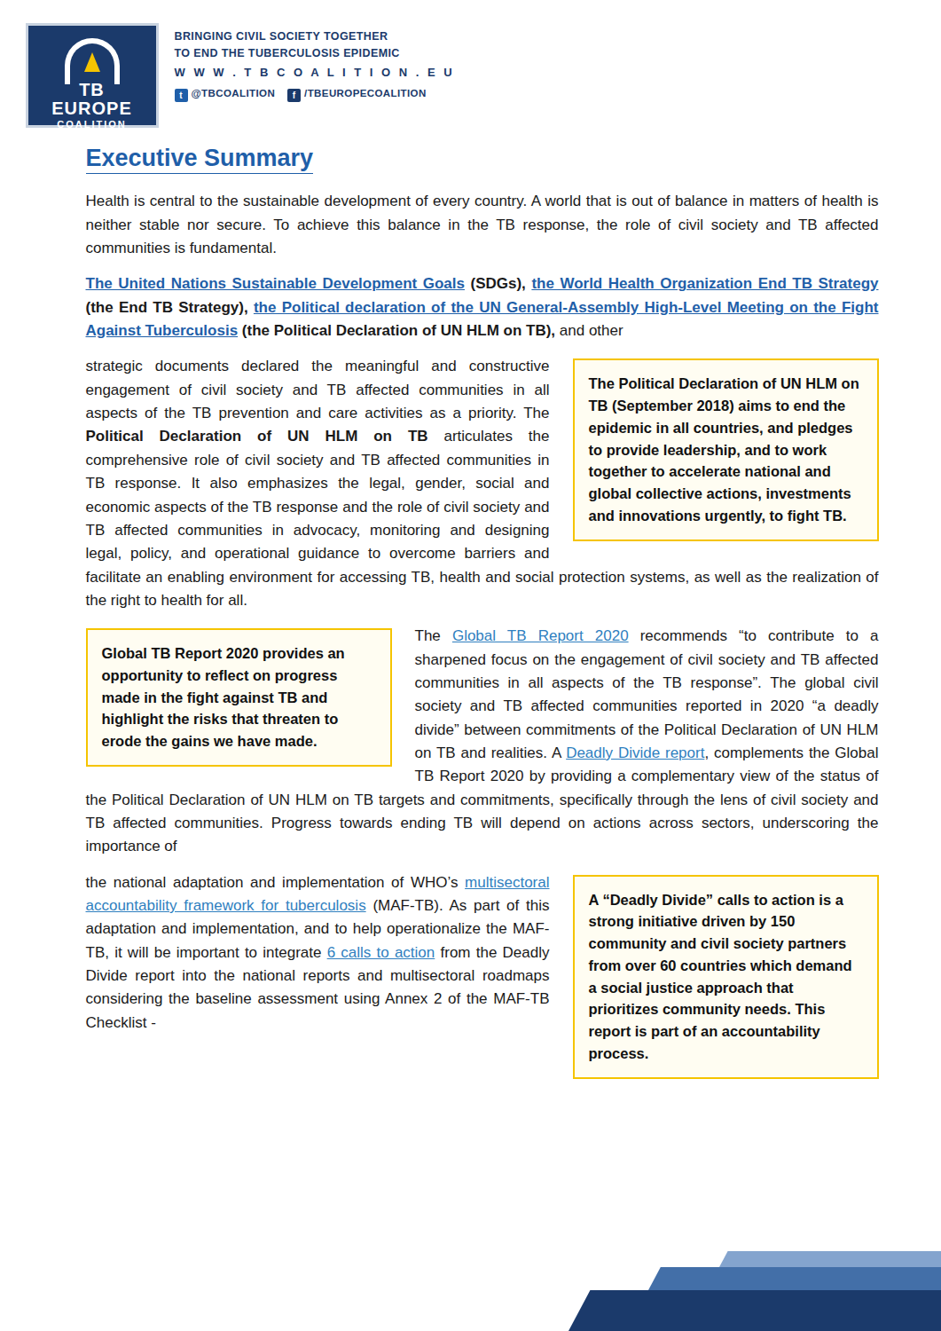TB
EUROPECOALITION
BRINGING CIVIL SOCIETY TOGETHER
TO END THE TUBERCULOSIS EPIDEMIC
W W W . T B C O A L I T I O N . E U
t@TBCOALITION f/TBEUROPECOALITION
Executive Summary
Health is central to the sustainable development of every country. A world that is out of balance in matters of health is neither stable nor secure. To achieve this balance in the TB response, the role of civil society and TB affected communities is fundamental.
The United Nations Sustainable Development Goals (SDGs), the World Health Organization End TB Strategy (the End TB Strategy), the Political declaration of the UN General-Assembly High-Level Meeting on the Fight Against Tuberculosis (the Political Declaration of UN HLM on TB), and other
The Political Declaration of UN HLM on TB (September 2018) aims to end the epidemic in all countries, and pledges to provide leadership, and to work together to accelerate national and global collective actions, investments and innovations urgently, to fight TB.
strategic documents declared the meaningful and constructive engagement of civil society and TB affected communities in all aspects of the TB prevention and care activities as a priority. The Political Declaration of UN HLM on TB articulates the comprehensive role of civil society and TB affected communities in TB response. It also emphasizes the legal, gender, social and economic aspects of the TB response and the role of civil society and TB affected communities in advocacy, monitoring and designing legal, policy, and operational guidance to overcome barriers and facilitate an enabling environment for accessing TB, health and social protection systems, as well as the realization of the right to health for all.
Global TB Report 2020 provides an opportunity to reflect on progress made in the fight against TB and highlight the risks that threaten to erode the gains we have made.
The Global TB Report 2020 recommends “to contribute to a sharpened focus on the engagement of civil society and TB affected communities in all aspects of the TB response”. The global civil society and TB affected communities reported in 2020 “a deadly divide” between commitments of the Political Declaration of UN HLM on TB and realities. A Deadly Divide report, complements the Global TB Report 2020 by providing a complementary view of the status of the Political Declaration of UN HLM on TB targets and commitments, specifically through the lens of civil society and TB affected communities. Progress towards ending TB will depend on actions across sectors, underscoring the importance of
A “Deadly Divide” calls to action is a strong initiative driven by 150 community and civil society partners from over 60 countries which demand a social justice approach that prioritizes community needs. This report is part of an accountability process.
the national adaptation and implementation of WHO’s multisectoral accountability framework for tuberculosis (MAF-TB). As part of this adaptation and implementation, and to help operationalize the MAF-TB, it will be important to integrate 6 calls to action from the Deadly Divide report into the national reports and multisectoral roadmaps considering the baseline assessment using Annex 2 of the MAF-TB Checklist -